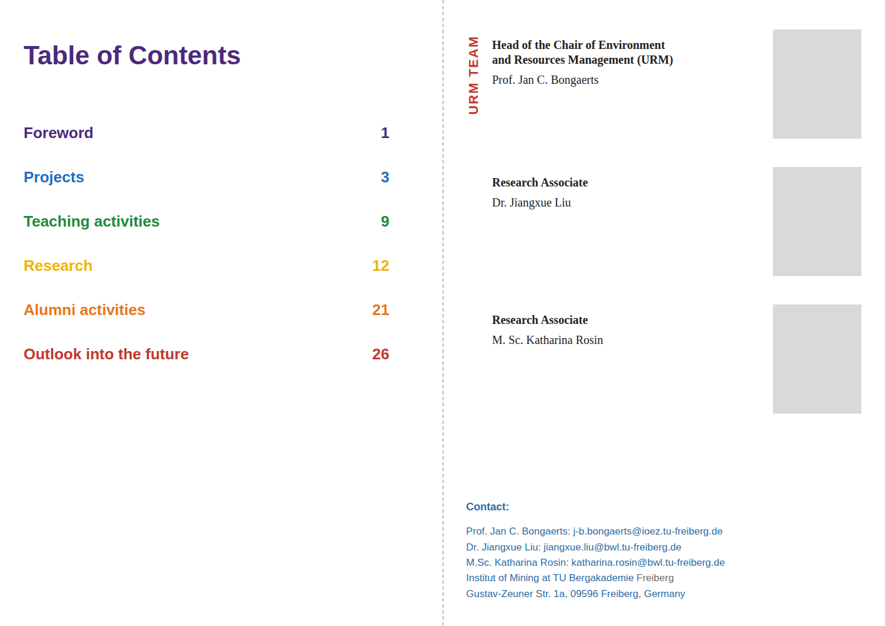Table of Contents
| Foreword | 1 |
| Projects | 3 |
| Teaching activities | 9 |
| Research | 12 |
| Alumni activities | 21 |
| Outlook into the future | 26 |
URM TEAM
Head of the Chair of Environment
and Resources Management (URM)
Prof. Jan C. Bongaerts
Research Associate
Dr. Jiangxue Liu
Research Associate
M. Sc. Katharina Rosin
Contact:
Prof. Jan C. Bongaerts: j-b.bongaerts@ioez.tu-freiberg.de
Dr. Jiangxue Liu: jiangxue.liu@bwl.tu-freiberg.de
M.Sc. Katharina Rosin: katharina.rosin@bwl.tu-freiberg.de
Institut of Mining at TU Bergakademie Freiberg
Gustav-Zeuner Str. 1a, 09596 Freiberg, Germany